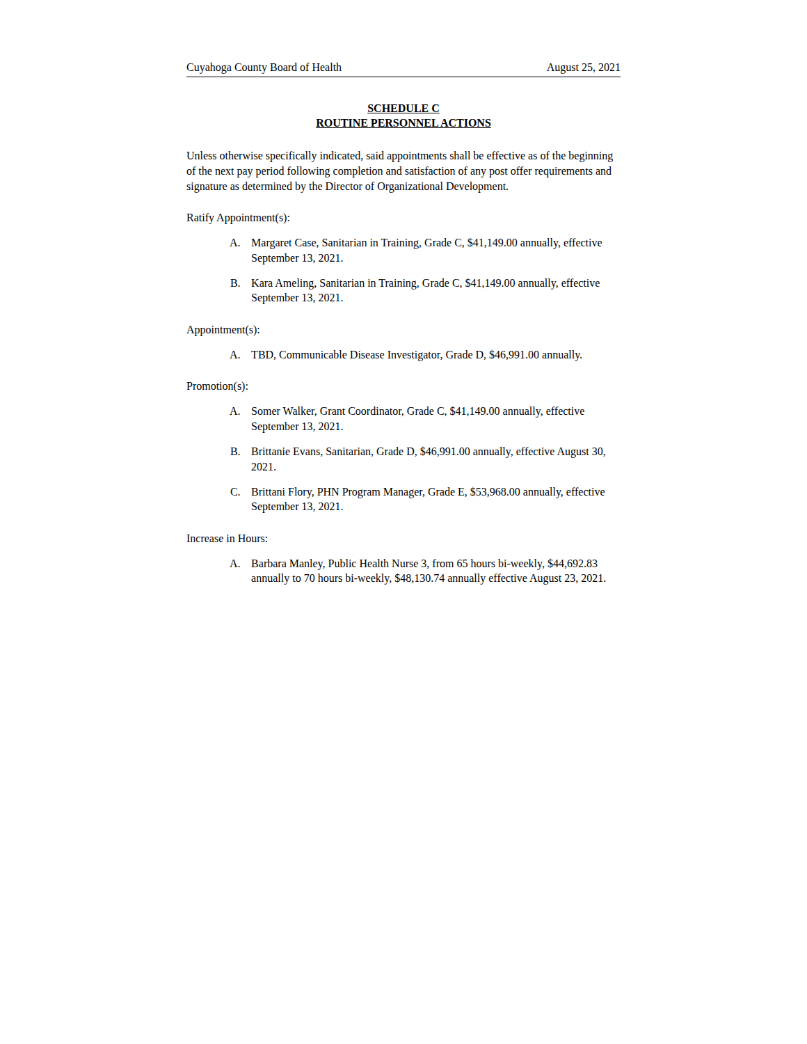Cuyahoga County Board of Health
August 25, 2021
SCHEDULE C ROUTINE PERSONNEL ACTIONS
Unless otherwise specifically indicated, said appointments shall be effective as of the beginning of the next pay period following completion and satisfaction of any post offer requirements and signature as determined by the Director of Organizational Development.
Ratify Appointment(s):
Margaret Case, Sanitarian in Training, Grade C, $41,149.00 annually, effective September 13, 2021.
Kara Ameling, Sanitarian in Training, Grade C, $41,149.00 annually, effective September 13, 2021.
Appointment(s):
TBD, Communicable Disease Investigator, Grade D, $46,991.00 annually.
Promotion(s):
Somer Walker, Grant Coordinator, Grade C, $41,149.00 annually, effective September 13, 2021.
Brittanie Evans, Sanitarian, Grade D, $46,991.00 annually, effective August 30, 2021.
Brittani Flory, PHN Program Manager, Grade E, $53,968.00 annually, effective September 13, 2021.
Increase in Hours:
Barbara Manley, Public Health Nurse 3, from 65 hours bi-weekly, $44,692.83 annually to 70 hours bi-weekly, $48,130.74 annually effective August 23, 2021.